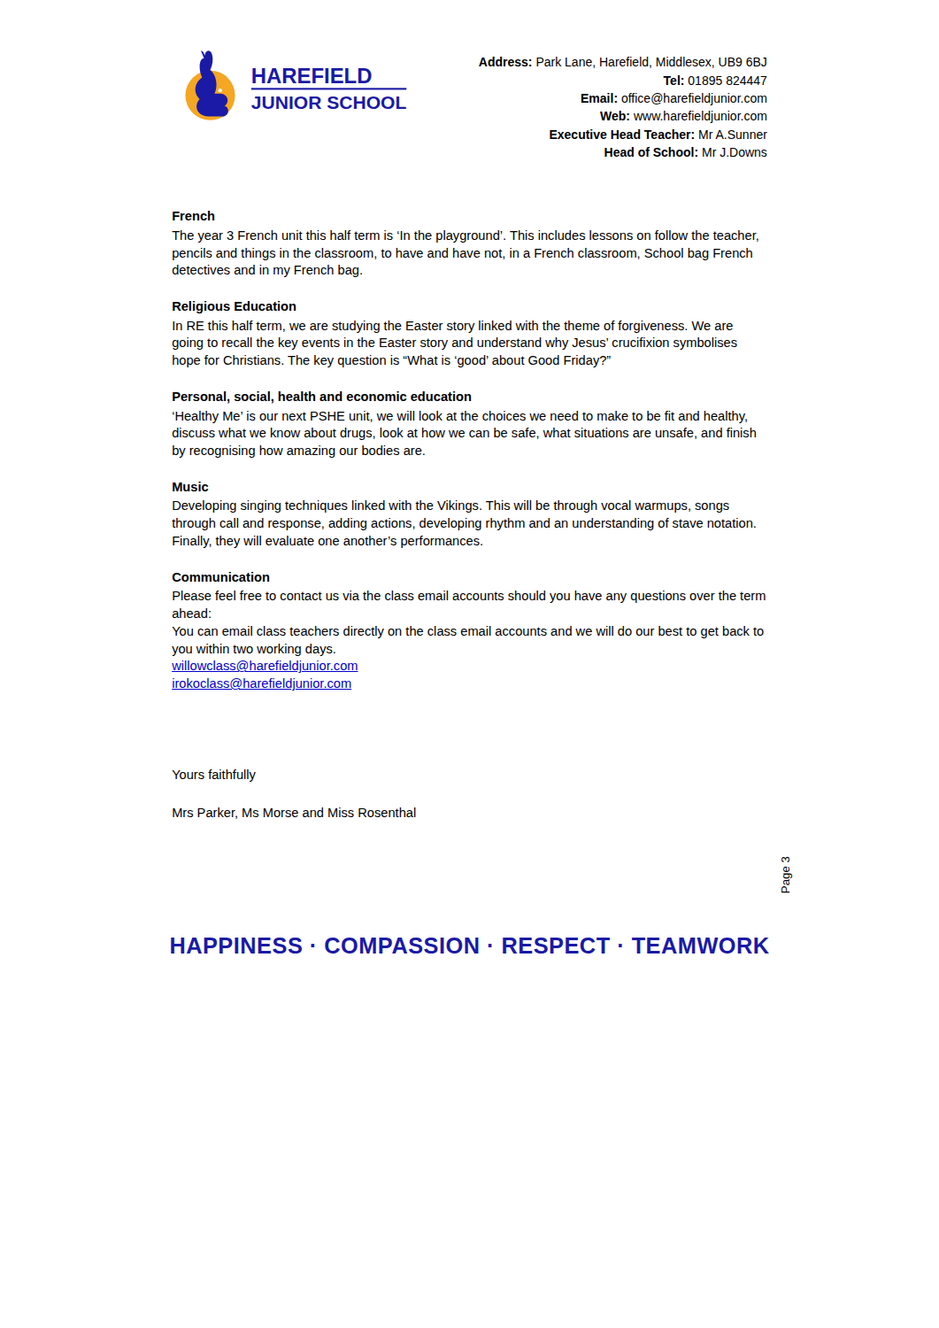HAREFIELD JUNIOR SCHOOL
Address: Park Lane, Harefield, Middlesex, UB9 6BJ
Tel: 01895 824447
Email: office@harefieldjunior.com
Web: www.harefieldjunior.com
Executive Head Teacher: Mr A.Sunner
Head of School: Mr J.Downs
French
The year 3 French unit this half term is ‘In the playground’. This includes lessons on follow the teacher, pencils and things in the classroom, to have and have not, in a French classroom, School bag French detectives and in my French bag.
Religious Education
In RE this half term, we are studying the Easter story linked with the theme of forgiveness. We are going to recall the key events in the Easter story and understand why Jesus’ crucifixion symbolises hope for Christians. The key question is “What is ‘good’ about Good Friday?”
Personal, social, health and economic education
‘Healthy Me’ is our next PSHE unit, we will look at the choices we need to make to be fit and healthy, discuss what we know about drugs, look at how we can be safe, what situations are unsafe, and finish by recognising how amazing our bodies are.
Music
Developing singing techniques linked with the Vikings. This will be through vocal warmups, songs through call and response, adding actions, developing rhythm and an understanding of stave notation. Finally, they will evaluate one another’s performances.
Communication
Please feel free to contact us via the class email accounts should you have any questions over the term ahead:
You can email class teachers directly on the class email accounts and we will do our best to get back to you within two working days.
willowclass@harefieldjunior.com
irokoclass@harefieldjunior.com
Yours faithfully
Mrs Parker, Ms Morse and Miss Rosenthal
Page 3
HAPPINESS · COMPASSION · RESPECT · TEAMWORK